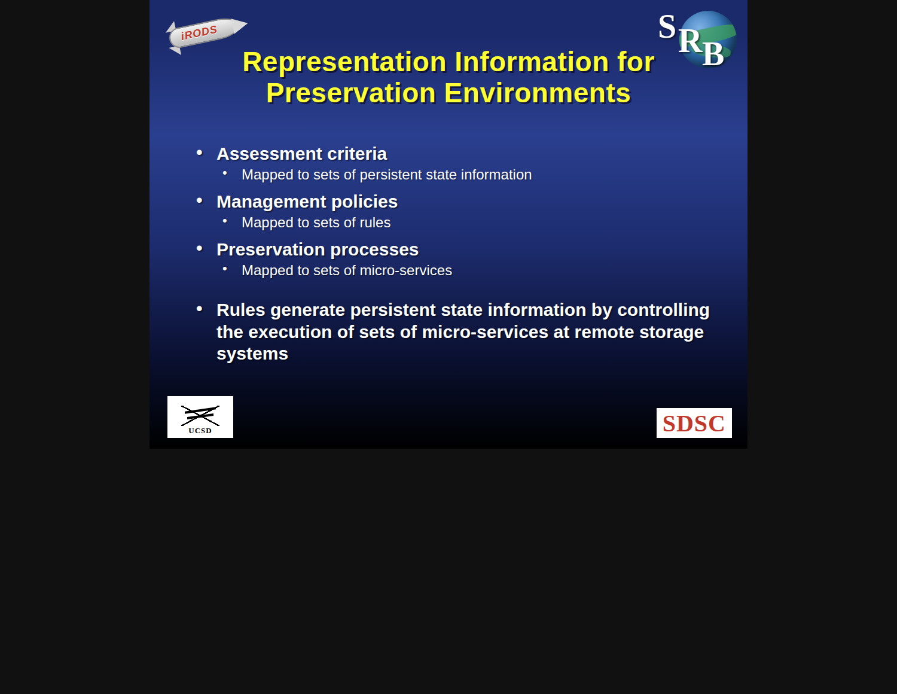iRODS
S R B
Representation Information for
Preservation Environments
Assessment criteria
Mapped to sets of persistent state information
Management policies
Mapped to sets of rules
Preservation processes
Mapped to sets of micro-services
Rules generate persistent state information by controlling the execution of sets of micro-services at remote storage systems
UCSD
SDSC